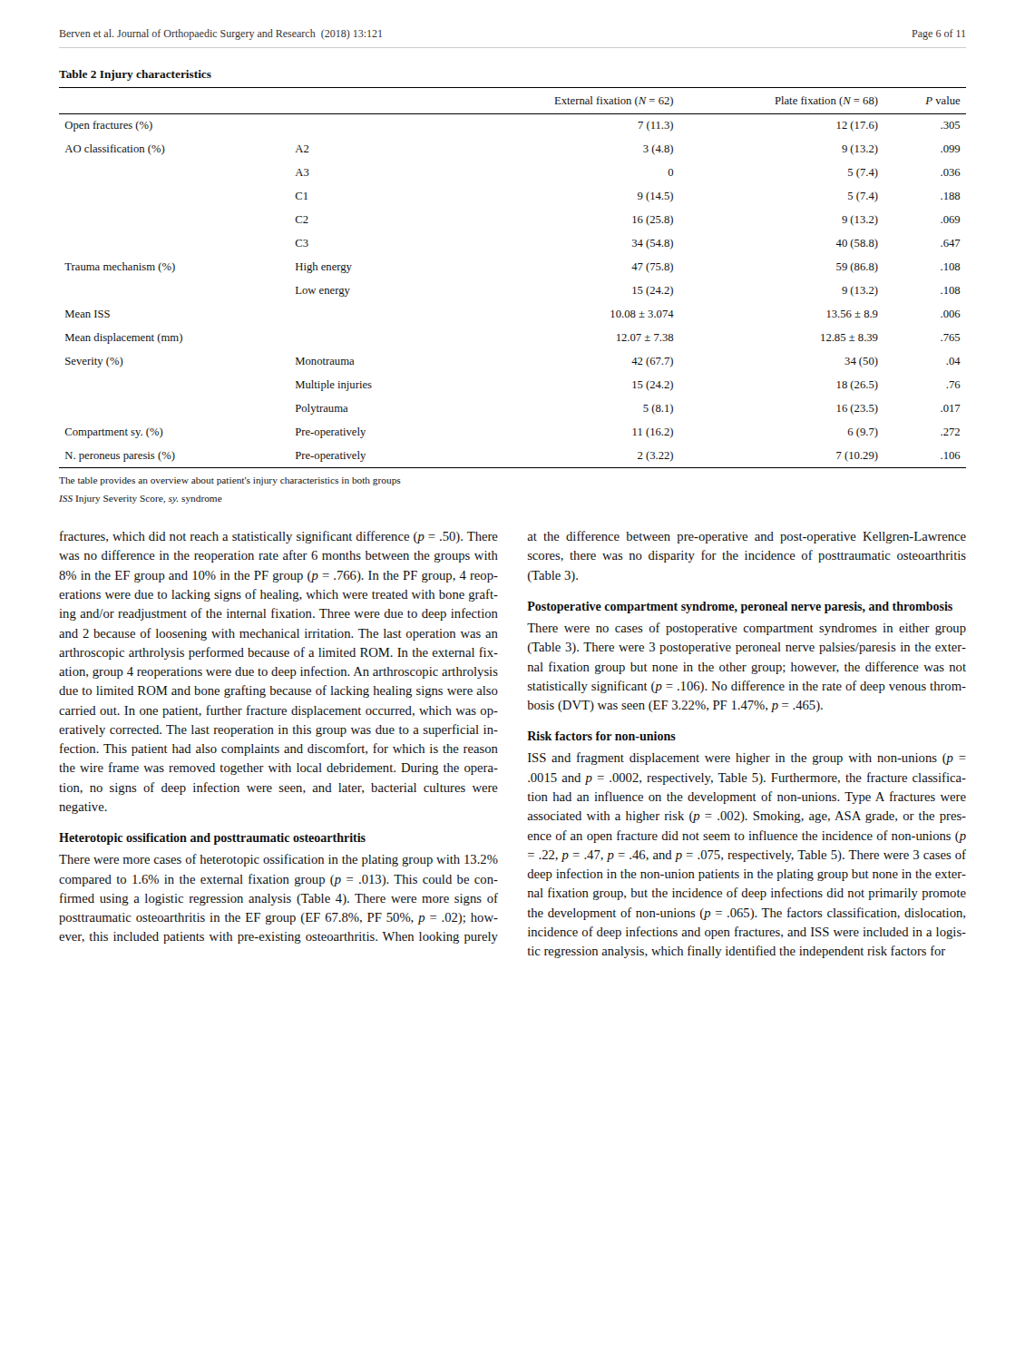Berven et al. Journal of Orthopaedic Surgery and Research (2018) 13:121 Page 6 of 11
Table 2 Injury characteristics
| | | External fixation ( N = 62) | Plate fixation ( N = 68) | P value |
| --- | --- | --- | --- | --- |
| Open fractures (%) | | 7 (11.3) | 12 (17.6) | .305 |
| AO classification (%) | A2 | 3 (4.8) | 9 (13.2) | .099 |
| | A3 | 0 | 5 (7.4) | .036 |
| | C1 | 9 (14.5) | 5 (7.4) | .188 |
| | C2 | 16 (25.8) | 9 (13.2) | .069 |
| | C3 | 34 (54.8) | 40 (58.8) | .647 |
| Trauma mechanism (%) | High energy | 47 (75.8) | 59 (86.8) | .108 |
| | Low energy | 15 (24.2) | 9 (13.2) | .108 |
| Mean ISS | | 10.08 ± 3.074 | 13.56 ± 8.9 | .006 |
| Mean displacement (mm) | | 12.07 ± 7.38 | 12.85 ± 8.39 | .765 |
| Severity (%) | Monotrauma | 42 (67.7) | 34 (50) | .04 |
| | Multiple injuries | 15 (24.2) | 18 (26.5) | .76 |
| | Polytrauma | 5 (8.1) | 16 (23.5) | .017 |
| Compartment sy. (%) | Pre-operatively | 11 (16.2) | 6 (9.7) | .272 |
| N. peroneus paresis (%) | Pre-operatively | 2 (3.22) | 7 (10.29) | .106 |
The table provides an overview about patient's injury characteristics in both groups
ISS Injury Severity Score, sy. syndrome
fractures, which did not reach a statistically significant difference (p = .50). There was no difference in the reoperation rate after 6 months between the groups with 8% in the EF group and 10% in the PF group (p = .766). In the PF group, 4 reoperations were due to lacking signs of healing, which were treated with bone grafting and/or readjustment of the internal fixation. Three were due to deep infection and 2 because of loosening with mechanical irritation. The last operation was an arthroscopic arthrolysis performed because of a limited ROM. In the external fixation, group 4 reoperations were due to deep infection. An arthroscopic arthrolysis due to limited ROM and bone grafting because of lacking healing signs were also carried out. In one patient, further fracture displacement occurred, which was operatively corrected. The last reoperation in this group was due to a superficial infection. This patient had also complaints and discomfort, for which is the reason the wire frame was removed together with local debridement. During the operation, no signs of deep infection were seen, and later, bacterial cultures were negative.
Heterotopic ossification and posttraumatic osteoarthritis
There were more cases of heterotopic ossification in the plating group with 13.2% compared to 1.6% in the external fixation group (p = .013). This could be confirmed using a logistic regression analysis (Table 4). There were more signs of posttraumatic osteoarthritis in the EF group (EF 67.8%, PF 50%, p = .02); however, this included patients with pre-existing osteoarthritis. When looking purely at the difference between pre-operative and post-operative Kellgren-Lawrence scores, there was no disparity for the incidence of posttraumatic osteoarthritis (Table 3).
Postoperative compartment syndrome, peroneal nerve paresis, and thrombosis
There were no cases of postoperative compartment syndromes in either group (Table 3). There were 3 postoperative peroneal nerve palsies/paresis in the external fixation group but none in the other group; however, the difference was not statistically significant (p = .106). No difference in the rate of deep venous thrombosis (DVT) was seen (EF 3.22%, PF 1.47%, p = .465).
Risk factors for non-unions
ISS and fragment displacement were higher in the group with non-unions (p = .0015 and p = .0002, respectively, Table 5). Furthermore, the fracture classification had an influence on the development of non-unions. Type A fractures were associated with a higher risk (p = .002). Smoking, age, ASA grade, or the presence of an open fracture did not seem to influence the incidence of non-unions (p = .22, p = .47, p = .46, and p = .075, respectively, Table 5). There were 3 cases of deep infection in the non-union patients in the plating group but none in the external fixation group, but the incidence of deep infections did not primarily promote the development of non-unions (p = .065). The factors classification, dislocation, incidence of deep infections and open fractures, and ISS were included in a logistic regression analysis, which finally identified the independent risk factors for